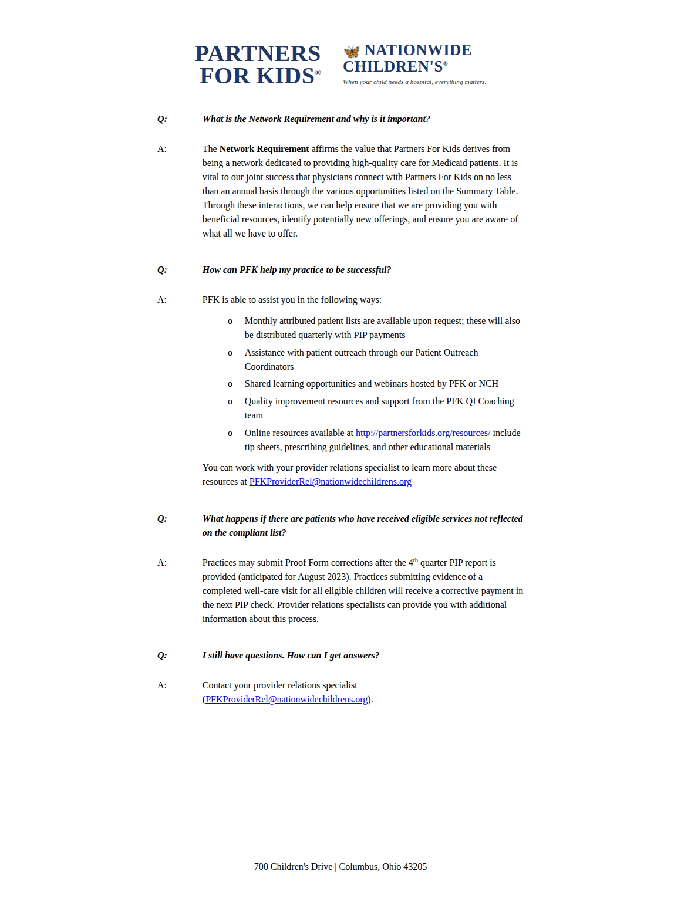PARTNERS
FOR KIDS®
🦋NATIONWIDE
CHILDREN'S®
When your child needs a hospital, everything matters.
Q:
What is the Network Requirement and why is it important?
A:
The Network Requirement affirms the value that Partners For Kids derives from being a network dedicated to providing high-quality care for Medicaid patients. It is vital to our joint success that physicians connect with Partners For Kids on no less than an annual basis through the various opportunities listed on the Summary Table. Through these interactions, we can help ensure that we are providing you with beneficial resources, identify potentially new offerings, and ensure you are aware of what all we have to offer.
Q:
How can PFK help my practice to be successful?
A:
PFK is able to assist you in the following ways:
Monthly attributed patient lists are available upon request; these will also be distributed quarterly with PIP payments
Assistance with patient outreach through our Patient Outreach Coordinators
Shared learning opportunities and webinars hosted by PFK or NCH
Quality improvement resources and support from the PFK QI Coaching team
Online resources available at http://partnersforkids.org/resources/ include tip sheets, prescribing guidelines, and other educational materials
You can work with your provider relations specialist to learn more about these resources at PFKProviderRel@nationwidechildrens.org
Q:
What happens if there are patients who have received eligible services not reflected on the compliant list?
A:
Practices may submit Proof Form corrections after the 4th quarter PIP report is provided (anticipated for August 2023). Practices submitting evidence of a completed well-care visit for all eligible children will receive a corrective payment in the next PIP check. Provider relations specialists can provide you with additional information about this process.
Q:
I still have questions. How can I get answers?
A:
Contact your provider relations specialist (PFKProviderRel@nationwidechildrens.org).
700 Children's Drive | Columbus, Ohio 43205